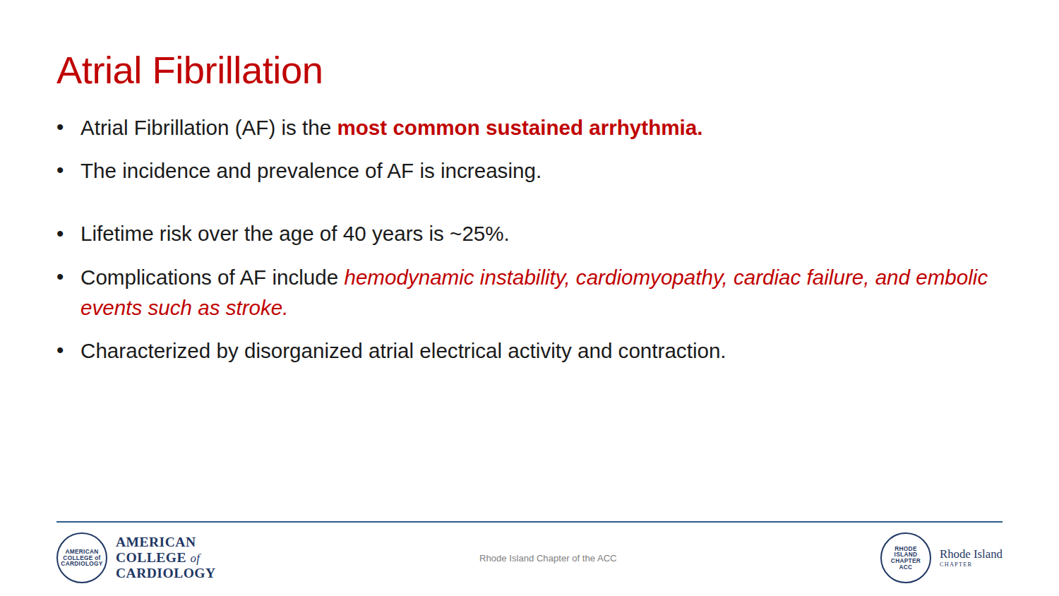Atrial Fibrillation
Atrial Fibrillation (AF) is the most common sustained arrhythmia.
The incidence and prevalence of AF is increasing.
Lifetime risk over the age of 40 years is ~25%.
Complications of AF include hemodynamic instability, cardiomyopathy, cardiac failure, and embolic events such as stroke.
Characterized by disorganized atrial electrical activity and contraction.
AMERICAN COLLEGE of CARDIOLOGY
AMERICAN
COLLEGE of
CARDIOLOGY
Rhode Island Chapter of the ACC
RHODE ISLAND CHAPTER ACC
Rhode Island CHAPTER